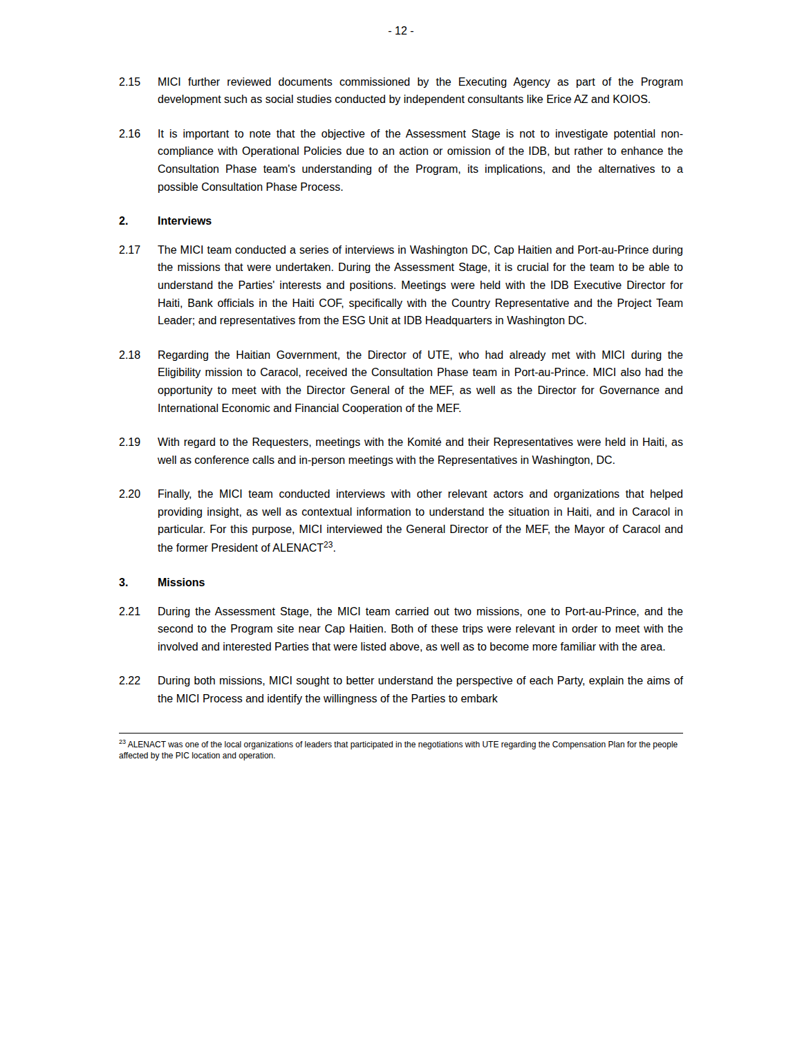- 12 -
2.15 MICI further reviewed documents commissioned by the Executing Agency as part of the Program development such as social studies conducted by independent consultants like Erice AZ and KOIOS.
2.16 It is important to note that the objective of the Assessment Stage is not to investigate potential non-compliance with Operational Policies due to an action or omission of the IDB, but rather to enhance the Consultation Phase team's understanding of the Program, its implications, and the alternatives to a possible Consultation Phase Process.
2. Interviews
2.17 The MICI team conducted a series of interviews in Washington DC, Cap Haitien and Port-au-Prince during the missions that were undertaken. During the Assessment Stage, it is crucial for the team to be able to understand the Parties' interests and positions. Meetings were held with the IDB Executive Director for Haiti, Bank officials in the Haiti COF, specifically with the Country Representative and the Project Team Leader; and representatives from the ESG Unit at IDB Headquarters in Washington DC.
2.18 Regarding the Haitian Government, the Director of UTE, who had already met with MICI during the Eligibility mission to Caracol, received the Consultation Phase team in Port-au-Prince. MICI also had the opportunity to meet with the Director General of the MEF, as well as the Director for Governance and International Economic and Financial Cooperation of the MEF.
2.19 With regard to the Requesters, meetings with the Komité and their Representatives were held in Haiti, as well as conference calls and in-person meetings with the Representatives in Washington, DC.
2.20 Finally, the MICI team conducted interviews with other relevant actors and organizations that helped providing insight, as well as contextual information to understand the situation in Haiti, and in Caracol in particular. For this purpose, MICI interviewed the General Director of the MEF, the Mayor of Caracol and the former President of ALENACT23.
3. Missions
2.21 During the Assessment Stage, the MICI team carried out two missions, one to Port-au-Prince, and the second to the Program site near Cap Haitien. Both of these trips were relevant in order to meet with the involved and interested Parties that were listed above, as well as to become more familiar with the area.
2.22 During both missions, MICI sought to better understand the perspective of each Party, explain the aims of the MICI Process and identify the willingness of the Parties to embark
23 ALENACT was one of the local organizations of leaders that participated in the negotiations with UTE regarding the Compensation Plan for the people affected by the PIC location and operation.